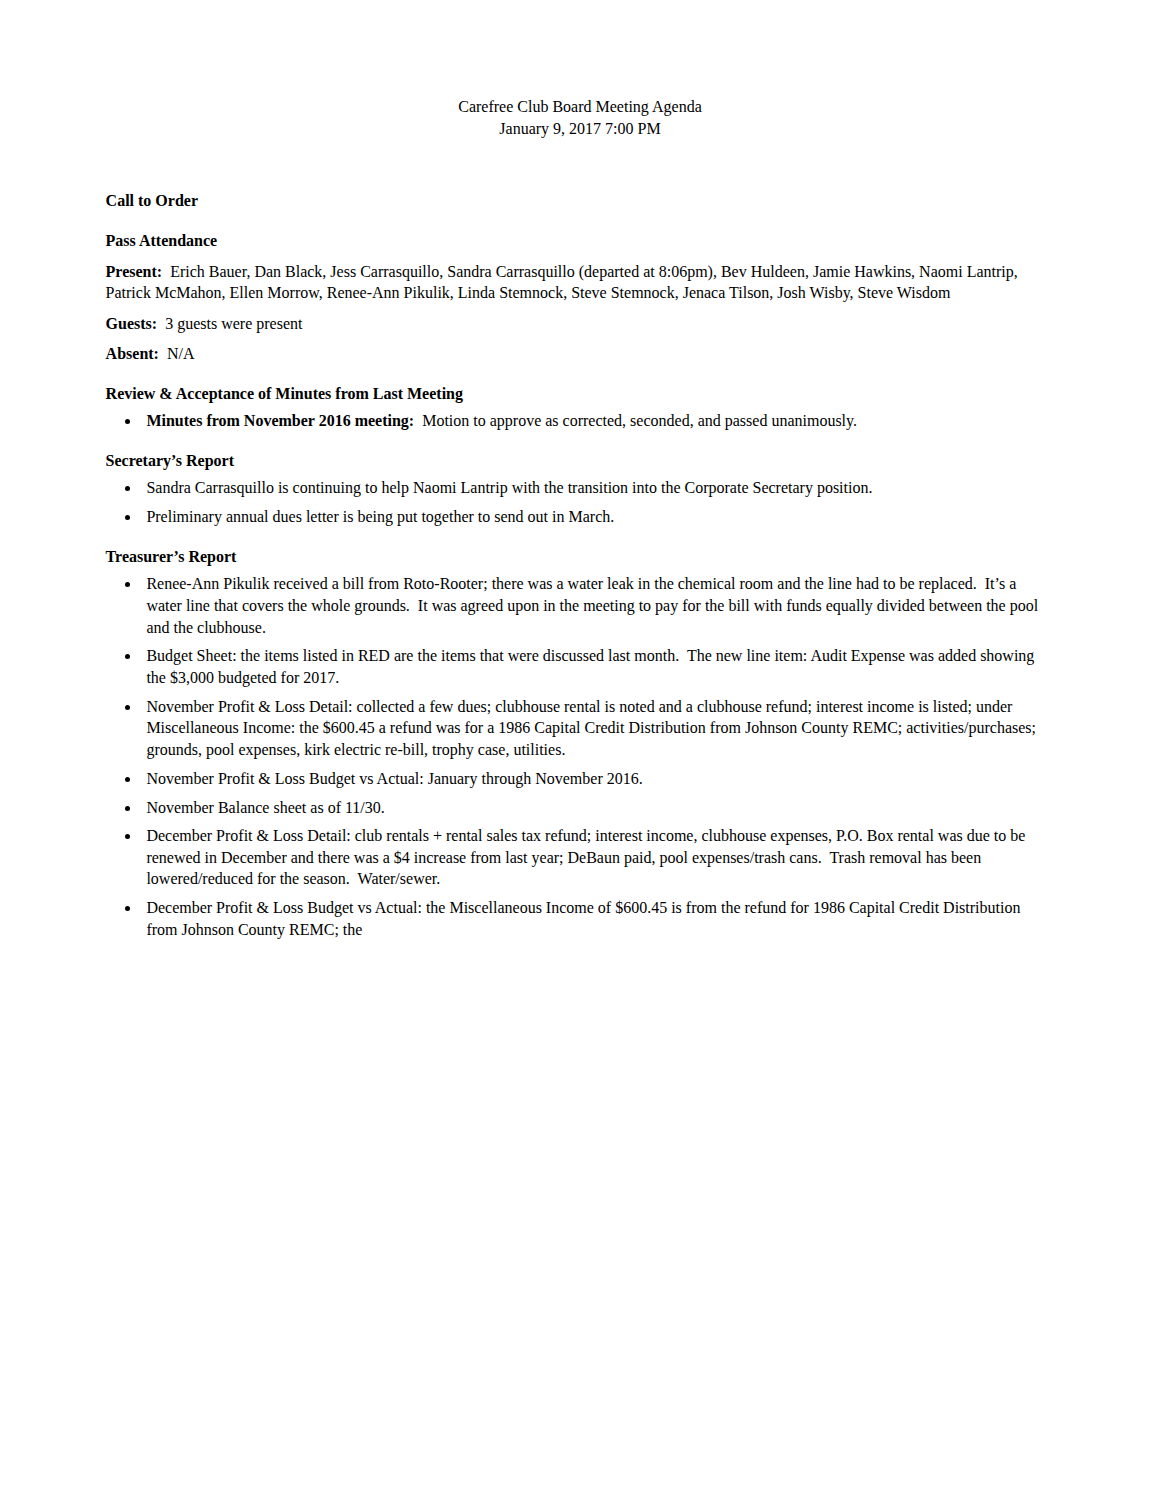Carefree Club Board Meeting Agenda
January 9, 2017 7:00 PM
Call to Order
Pass Attendance
Present: Erich Bauer, Dan Black, Jess Carrasquillo, Sandra Carrasquillo (departed at 8:06pm), Bev Huldeen, Jamie Hawkins, Naomi Lantrip, Patrick McMahon, Ellen Morrow, Renee-Ann Pikulik, Linda Stemnock, Steve Stemnock, Jenaca Tilson, Josh Wisby, Steve Wisdom
Guests: 3 guests were present
Absent: N/A
Review & Acceptance of Minutes from Last Meeting
Minutes from November 2016 meeting: Motion to approve as corrected, seconded, and passed unanimously.
Secretary’s Report
Sandra Carrasquillo is continuing to help Naomi Lantrip with the transition into the Corporate Secretary position.
Preliminary annual dues letter is being put together to send out in March.
Treasurer’s Report
Renee-Ann Pikulik received a bill from Roto-Rooter; there was a water leak in the chemical room and the line had to be replaced. It’s a water line that covers the whole grounds. It was agreed upon in the meeting to pay for the bill with funds equally divided between the pool and the clubhouse.
Budget Sheet: the items listed in RED are the items that were discussed last month. The new line item: Audit Expense was added showing the $3,000 budgeted for 2017.
November Profit & Loss Detail: collected a few dues; clubhouse rental is noted and a clubhouse refund; interest income is listed; under Miscellaneous Income: the $600.45 a refund was for a 1986 Capital Credit Distribution from Johnson County REMC; activities/purchases; grounds, pool expenses, kirk electric re-bill, trophy case, utilities.
November Profit & Loss Budget vs Actual: January through November 2016.
November Balance sheet as of 11/30.
December Profit & Loss Detail: club rentals + rental sales tax refund; interest income, clubhouse expenses, P.O. Box rental was due to be renewed in December and there was a $4 increase from last year; DeBaun paid, pool expenses/trash cans. Trash removal has been lowered/reduced for the season. Water/sewer.
December Profit & Loss Budget vs Actual: the Miscellaneous Income of $600.45 is from the refund for 1986 Capital Credit Distribution from Johnson County REMC; the